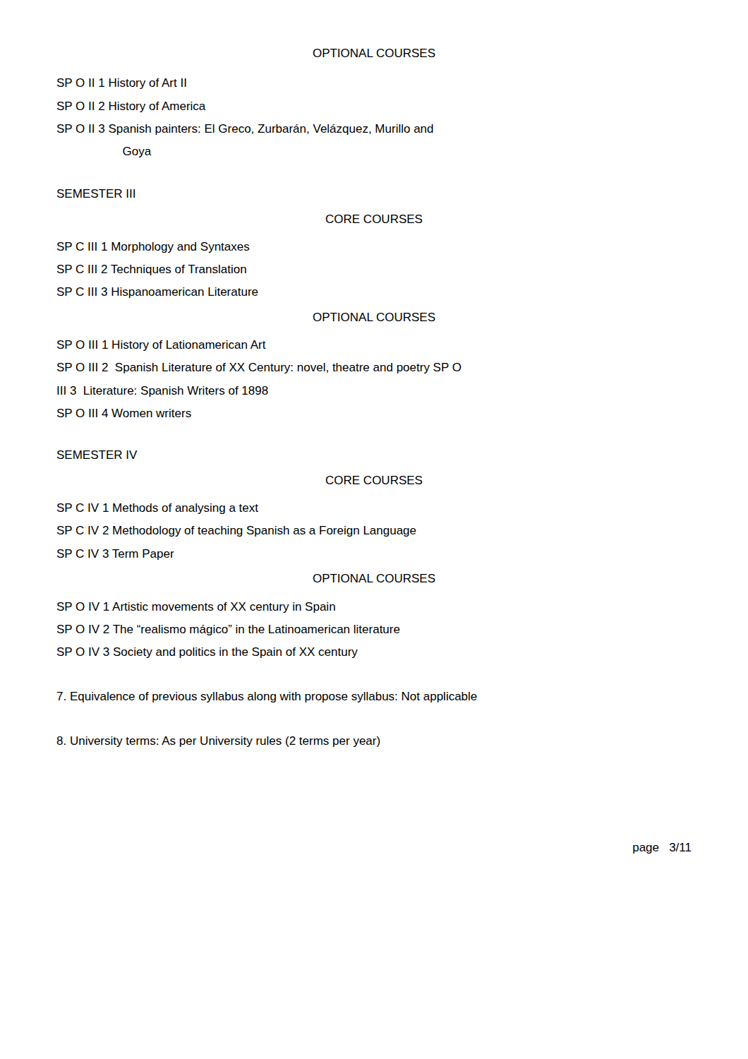OPTIONAL COURSES
SP O II 1 History of Art II
SP O II 2 History of America
SP O II 3 Spanish painters: El Greco, Zurbarán, Velázquez, Murillo and
Goya
SEMESTER III
CORE COURSES
SP C III 1 Morphology and Syntaxes
SP C III 2 Techniques of Translation
SP C III 3 Hispanoamerican Literature
OPTIONAL COURSES
SP O III 1 History of Lationamerican Art
SP O III 2 Spanish Literature of XX Century: novel, theatre and poetry SP O
III 3 Literature: Spanish Writers of 1898
SP O III 4 Women writers
SEMESTER IV
CORE COURSES
SP C IV 1 Methods of analysing a text
SP C IV 2 Methodology of teaching Spanish as a Foreign Language
SP C IV 3 Term Paper
OPTIONAL COURSES
SP O IV 1 Artistic movements of XX century in Spain
SP O IV 2 The “realismo mágico” in the Latinoamerican literature
SP O IV 3 Society and politics in the Spain of XX century
7. Equivalence of previous syllabus along with propose syllabus: Not applicable
8. University terms: As per University rules (2 terms per year)
page 3/11